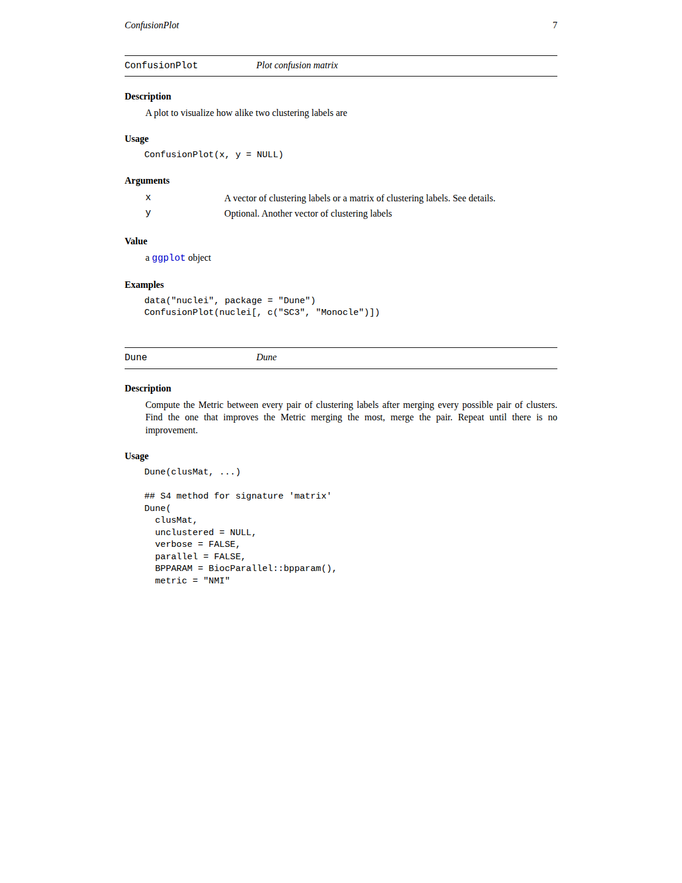ConfusionPlot 7
ConfusionPlot Plot confusion matrix
Description
A plot to visualize how alike two clustering labels are
Usage
ConfusionPlot(x, y = NULL)
Arguments
| x | A vector of clustering labels or a matrix of clustering labels. See details. |
| y | Optional. Another vector of clustering labels |
Value
a ggplot object
Examples
data("nuclei", package = "Dune")
ConfusionPlot(nuclei[, c("SC3", "Monocle")])
Dune Dune
Description
Compute the Metric between every pair of clustering labels after merging every possible pair of clusters. Find the one that improves the Metric merging the most, merge the pair. Repeat until there is no improvement.
Usage
Dune(clusMat, ...)

## S4 method for signature 'matrix'
Dune(
  clusMat,
  unclustered = NULL,
  verbose = FALSE,
  parallel = FALSE,
  BPPARAM = BiocParallel::bpparam(),
  metric = "NMI"